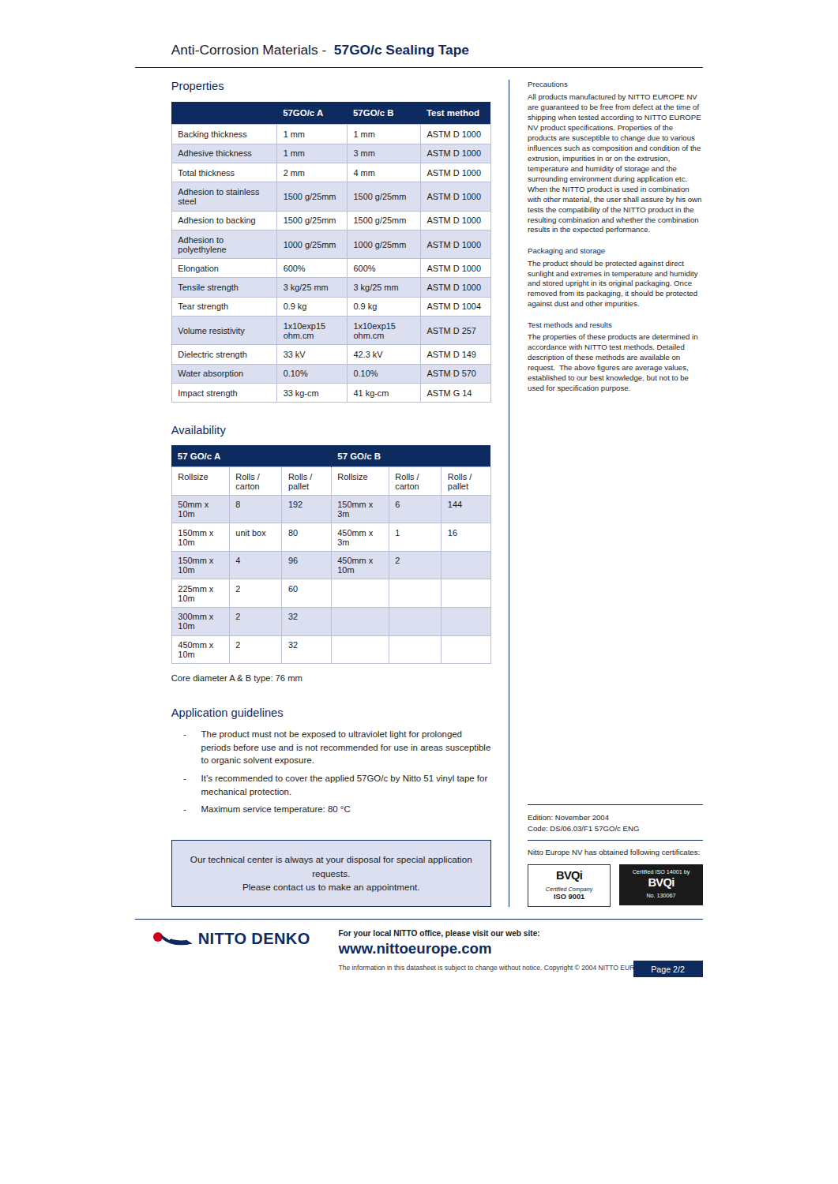Anti-Corrosion Materials - 57GO/c Sealing Tape
Properties
| | 57GO/c A | 57GO/c B | Test method |
| --- | --- | --- | --- |
| Backing thickness | 1 mm | 1 mm | ASTM D 1000 |
| Adhesive thickness | 1 mm | 3 mm | ASTM D 1000 |
| Total thickness | 2 mm | 4 mm | ASTM D 1000 |
| Adhesion to stainless steel | 1500 g/25mm | 1500 g/25mm | ASTM D 1000 |
| Adhesion to backing | 1500 g/25mm | 1500 g/25mm | ASTM D 1000 |
| Adhesion to polyethylene | 1000 g/25mm | 1000 g/25mm | ASTM D 1000 |
| Elongation | 600% | 600% | ASTM D 1000 |
| Tensile strength | 3 kg/25 mm | 3 kg/25 mm | ASTM D 1000 |
| Tear strength | 0.9 kg | 0.9 kg | ASTM D 1004 |
| Volume resistivity | 1x10exp15 ohm.cm | 1x10exp15 ohm.cm | ASTM D 257 |
| Dielectric strength | 33 kV | 42.3 kV | ASTM D 149 |
| Water absorption | 0.10% | 0.10% | ASTM D 570 |
| Impact strength | 33 kg-cm | 41 kg-cm | ASTM G 14 |
Availability
| 57 GO/c A | 57 GO/c B |
| --- | --- |
| Rollsize | Rolls / carton | Rolls / pallet | Rollsize | Rolls / carton | Rolls / pallet |
| 50mm x 10m | 8 | 192 | 150mm x 3m | 6 | 144 |
| 150mm x 10m | unit box | 80 | 450mm x 3m | 1 | 16 |
| 150mm x 10m | 4 | 96 | 450mm x 10m | 2 | |
| 225mm x 10m | 2 | 60 | | | |
| 300mm x 10m | 2 | 32 | | | |
| 450mm x 10m | 2 | 32 | | | |
Core diameter A & B type: 76 mm
Application guidelines
The product must not be exposed to ultraviolet light for prolonged periods before use and is not recommended for use in areas susceptible to organic solvent exposure.
It’s recommended to cover the applied 57GO/c by Nitto 51 vinyl tape for mechanical protection.
Maximum service temperature: 80 °C
Our technical center is always at your disposal for special application requests.
Please contact us to make an appointment.
Precautions
All products manufactured by NITTO EUROPE NV are guaranteed to be free from defect at the time of shipping when tested according to NITTO EUROPE NV product specifications. Properties of the products are susceptible to change due to various influences such as composition and condition of the extrusion, impurities in or on the extrusion, temperature and humidity of storage and the surrounding environment during application etc. When the NITTO product is used in combination with other material, the user shall assure by his own tests the compatibility of the NITTO product in the resulting combination and whether the combination results in the expected performance.
Packaging and storage
The product should be protected against direct sunlight and extremes in temperature and humidity and stored upright in its original packaging. Once removed from its packaging, it should be protected against dust and other impurities.
Test methods and results
The properties of these products are determined in accordance with NITTO test methods. Detailed description of these methods are available on request. The above figures are average values, established to our best knowledge, but not to be used for specification purpose.
Edition: November 2004
Code: DS/06.03/F1 57GO/c ENG
Nitto Europe NV has obtained following certificates:
BVQi
Certified Company
ISO 9001
Certified ISO 14001 by
BVQi
No. 130067
NITTO DENKO
For your local NITTO office, please visit our web site:
www.nittoeurope.com
The information in this datasheet is subject to change without notice. Copyright © 2004 NITTO EUROPE N.V.
Page 2/2